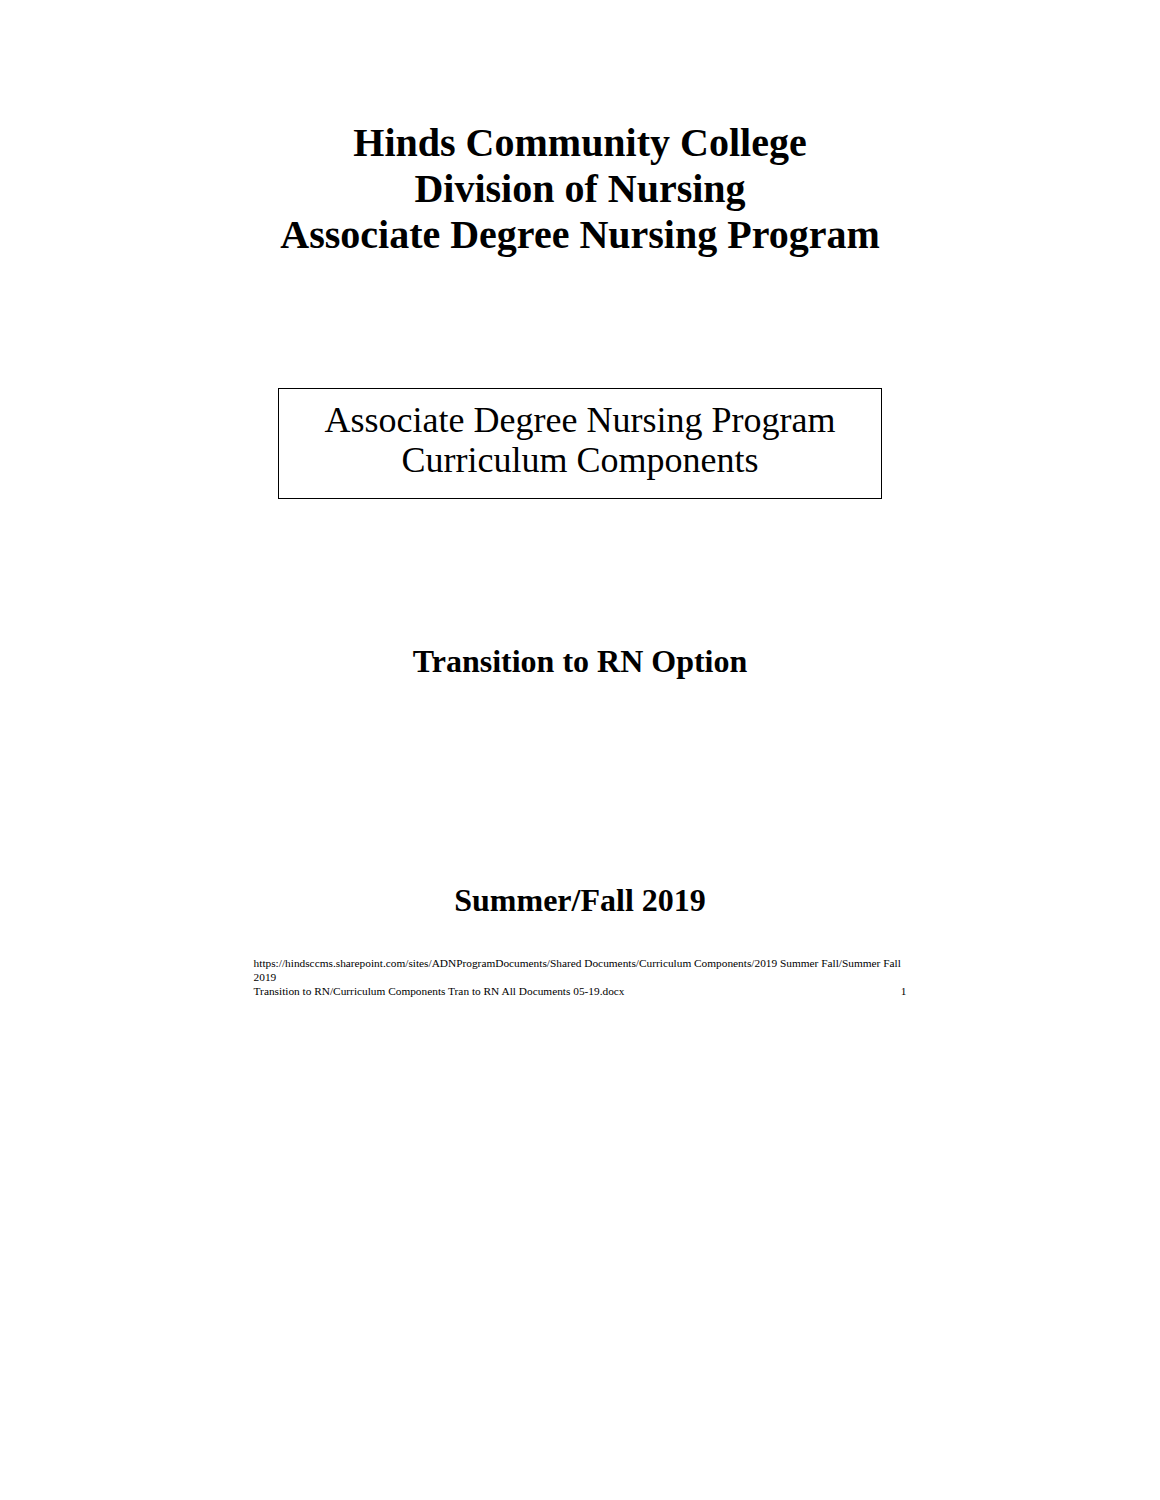Hinds Community College
Division of Nursing
Associate Degree Nursing Program
Associate Degree Nursing Program
Curriculum Components
Transition to RN Option
Summer/Fall 2019
https://hindsccms.sharepoint.com/sites/ADNProgramDocuments/Shared Documents/Curriculum Components/2019 Summer Fall/Summer Fall 2019
Transition to RN/Curriculum Components Tran to RN All Documents 05-19.docx 1